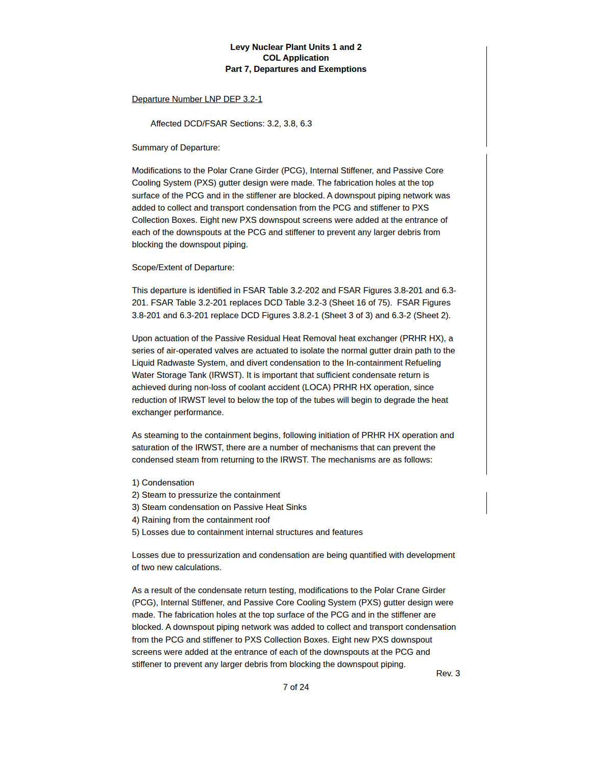Levy Nuclear Plant Units 1 and 2
COL Application
Part 7, Departures and Exemptions
Departure Number LNP DEP 3.2-1
Affected DCD/FSAR Sections: 3.2, 3.8, 6.3
Summary of Departure:
Modifications to the Polar Crane Girder (PCG), Internal Stiffener, and Passive Core Cooling System (PXS) gutter design were made. The fabrication holes at the top surface of the PCG and in the stiffener are blocked. A downspout piping network was added to collect and transport condensation from the PCG and stiffener to PXS Collection Boxes. Eight new PXS downspout screens were added at the entrance of each of the downspouts at the PCG and stiffener to prevent any larger debris from blocking the downspout piping.
Scope/Extent of Departure:
This departure is identified in FSAR Table 3.2-202 and FSAR Figures 3.8-201 and 6.3-201. FSAR Table 3.2-201 replaces DCD Table 3.2-3 (Sheet 16 of 75). FSAR Figures 3.8-201 and 6.3-201 replace DCD Figures 3.8.2-1 (Sheet 3 of 3) and 6.3-2 (Sheet 2).
Upon actuation of the Passive Residual Heat Removal heat exchanger (PRHR HX), a series of air-operated valves are actuated to isolate the normal gutter drain path to the Liquid Radwaste System, and divert condensation to the In-containment Refueling Water Storage Tank (IRWST). It is important that sufficient condensate return is achieved during non-loss of coolant accident (LOCA) PRHR HX operation, since reduction of IRWST level to below the top of the tubes will begin to degrade the heat exchanger performance.
As steaming to the containment begins, following initiation of PRHR HX operation and saturation of the IRWST, there are a number of mechanisms that can prevent the condensed steam from returning to the IRWST. The mechanisms are as follows:
1) Condensation
2) Steam to pressurize the containment
3) Steam condensation on Passive Heat Sinks
4) Raining from the containment roof
5) Losses due to containment internal structures and features
Losses due to pressurization and condensation are being quantified with development of two new calculations.
As a result of the condensate return testing, modifications to the Polar Crane Girder (PCG), Internal Stiffener, and Passive Core Cooling System (PXS) gutter design were made. The fabrication holes at the top surface of the PCG and in the stiffener are blocked. A downspout piping network was added to collect and transport condensation from the PCG and stiffener to PXS Collection Boxes. Eight new PXS downspout screens were added at the entrance of each of the downspouts at the PCG and stiffener to prevent any larger debris from blocking the downspout piping.
Rev. 3
7 of 24